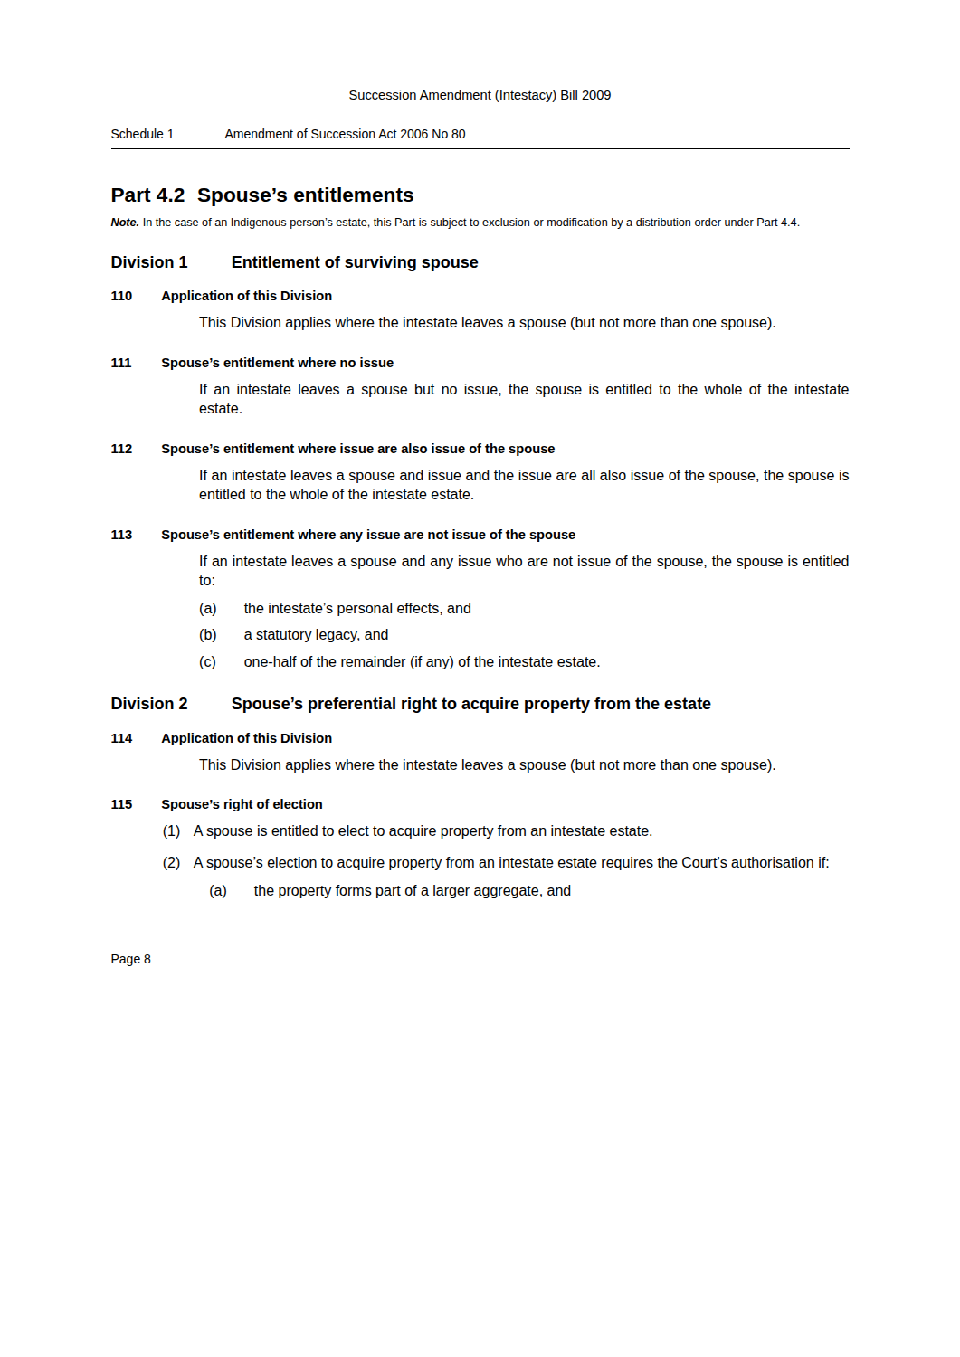Succession Amendment (Intestacy) Bill 2009
Schedule 1 Amendment of Succession Act 2006 No 80
Part 4.2 Spouse’s entitlements
Note. In the case of an Indigenous person’s estate, this Part is subject to exclusion or modification by a distribution order under Part 4.4.
Division 1 Entitlement of surviving spouse
110 Application of this Division
This Division applies where the intestate leaves a spouse (but not more than one spouse).
111 Spouse’s entitlement where no issue
If an intestate leaves a spouse but no issue, the spouse is entitled to the whole of the intestate estate.
112 Spouse’s entitlement where issue are also issue of the spouse
If an intestate leaves a spouse and issue and the issue are all also issue of the spouse, the spouse is entitled to the whole of the intestate estate.
113 Spouse’s entitlement where any issue are not issue of the spouse
If an intestate leaves a spouse and any issue who are not issue of the spouse, the spouse is entitled to:
(a) the intestate’s personal effects, and
(b) a statutory legacy, and
(c) one-half of the remainder (if any) of the intestate estate.
Division 2 Spouse’s preferential right to acquire property from the estate
114 Application of this Division
This Division applies where the intestate leaves a spouse (but not more than one spouse).
115 Spouse’s right of election
(1) A spouse is entitled to elect to acquire property from an intestate estate.
(2) A spouse’s election to acquire property from an intestate estate requires the Court’s authorisation if:
(a) the property forms part of a larger aggregate, and
Page 8